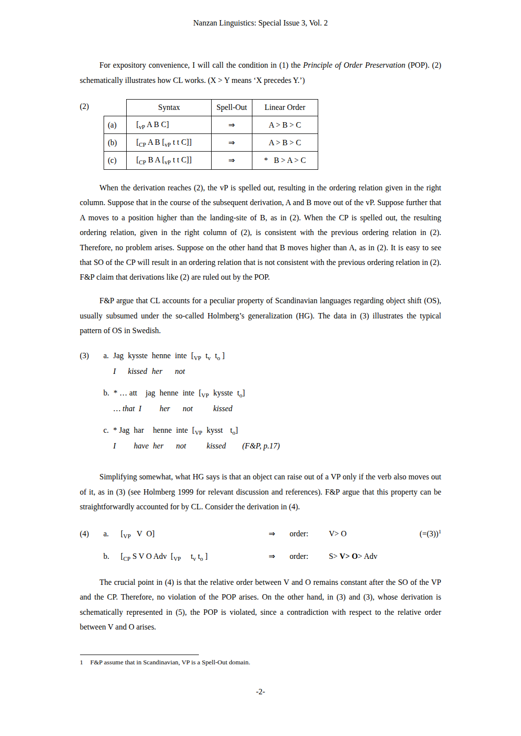Nanzan Linguistics: Special Issue 3, Vol. 2
For expository convenience, I will call the condition in (1) the Principle of Order Preservation (POP). (2) schematically illustrates how CL works. (X > Y means ‘X precedes Y.’)
(2)
| | Syntax | Spell-Out | Linear Order |
| (a) | [ vP A B C] | ⇒ | A > B > C |
| (b) | [ CP A B [ vP t t C]] | ⇒ | A > B > C |
| (c) | [ CP B A [ vP t t C]] | ⇒ | * B > A > C |
When the derivation reaches (2), the vP is spelled out, resulting in the ordering relation given in the right column. Suppose that in the course of the subsequent derivation, A and B move out of the vP. Suppose further that A moves to a position higher than the landing-site of B, as in (2). When the CP is spelled out, the resulting ordering relation, given in the right column of (2), is consistent with the previous ordering relation in (2). Therefore, no problem arises. Suppose on the other hand that B moves higher than A, as in (2). It is easy to see that SO of the CP will result in an ordering relation that is not consistent with the previous ordering relation in (2). F&P claim that derivations like (2) are ruled out by the POP.
F&P argue that CL accounts for a peculiar property of Scandinavian languages regarding object shift (OS), usually subsumed under the so-called Holmberg’s generalization (HG). The data in (3) illustrates the typical pattern of OS in Swedish.
(3)
| a. | Jag | kysste | henne | inte | [ VP | t v | t o ] |
| | I | kissed | her | not | | | |
| b. | * … att | jag | henne | inte | [ VP | kysste | t o ] |
| | … that I | | her | not | | kissed | |
| c. | * Jag | har | henne | inte | [ VP | kysst | t o ] | |
| | I | have | her | not | | kissed | | (F&P, p.17) |
Simplifying somewhat, what HG says is that an object can raise out of a VP only if the verb also moves out of it, as in (3) (see Holmberg 1999 for relevant discussion and references). F&P argue that this property can be straightforwardly accounted for by CL. Consider the derivation in (4).
(4)
a.
[VP V O]
⇒
order:
V> O
(=(3))1
b.
[CP S V O Adv [VP tv to ]
⇒
order:
S> V> O> Adv
The crucial point in (4) is that the relative order between V and O remains constant after the SO of the VP and the CP. Therefore, no violation of the POP arises. On the other hand, in (3) and (3), whose derivation is schematically represented in (5), the POP is violated, since a contradiction with respect to the relative order between V and O arises.
1
F&P assume that in Scandinavian, VP is a Spell-Out domain.
-2-